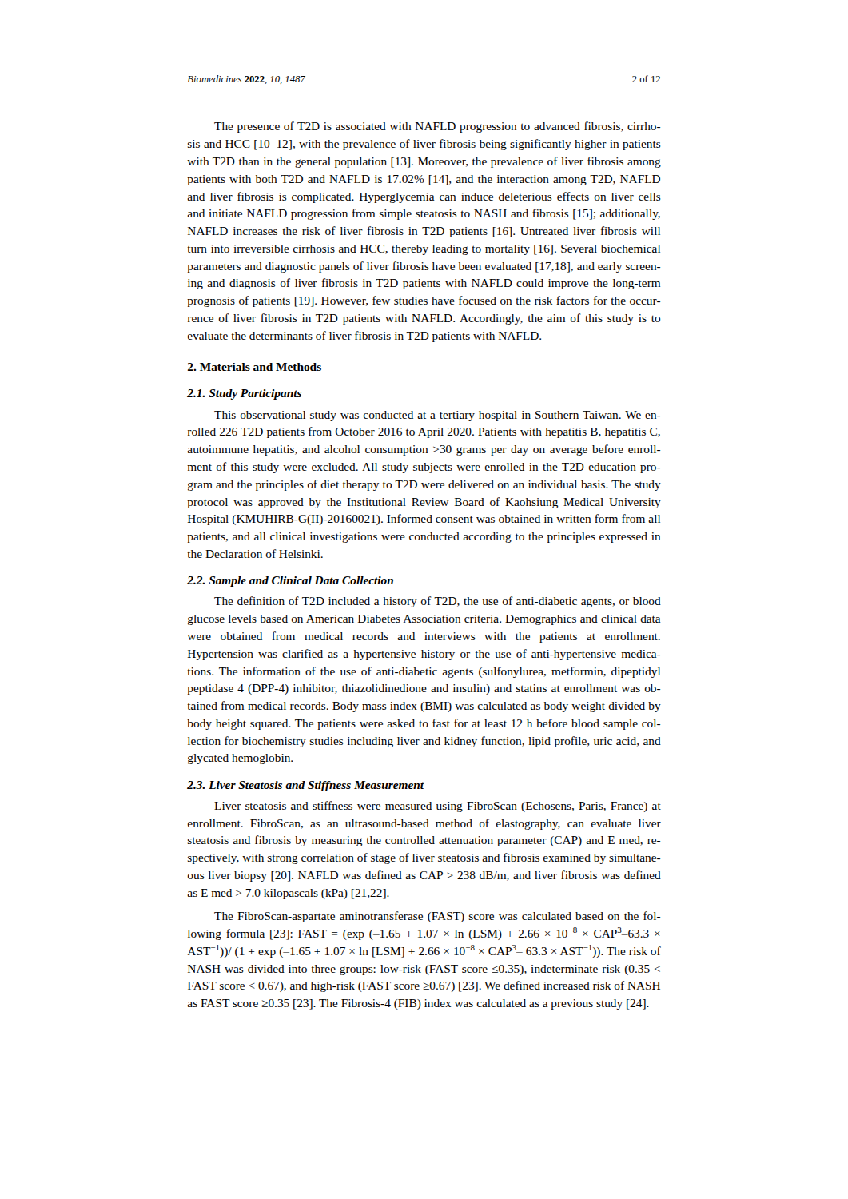Biomedicines 2022, 10, 1487
2 of 12
The presence of T2D is associated with NAFLD progression to advanced fibrosis, cirrhosis and HCC [10–12], with the prevalence of liver fibrosis being significantly higher in patients with T2D than in the general population [13]. Moreover, the prevalence of liver fibrosis among patients with both T2D and NAFLD is 17.02% [14], and the interaction among T2D, NAFLD and liver fibrosis is complicated. Hyperglycemia can induce deleterious effects on liver cells and initiate NAFLD progression from simple steatosis to NASH and fibrosis [15]; additionally, NAFLD increases the risk of liver fibrosis in T2D patients [16]. Untreated liver fibrosis will turn into irreversible cirrhosis and HCC, thereby leading to mortality [16]. Several biochemical parameters and diagnostic panels of liver fibrosis have been evaluated [17,18], and early screening and diagnosis of liver fibrosis in T2D patients with NAFLD could improve the long-term prognosis of patients [19]. However, few studies have focused on the risk factors for the occurrence of liver fibrosis in T2D patients with NAFLD. Accordingly, the aim of this study is to evaluate the determinants of liver fibrosis in T2D patients with NAFLD.
2. Materials and Methods
2.1. Study Participants
This observational study was conducted at a tertiary hospital in Southern Taiwan. We enrolled 226 T2D patients from October 2016 to April 2020. Patients with hepatitis B, hepatitis C, autoimmune hepatitis, and alcohol consumption >30 grams per day on average before enrollment of this study were excluded. All study subjects were enrolled in the T2D education program and the principles of diet therapy to T2D were delivered on an individual basis. The study protocol was approved by the Institutional Review Board of Kaohsiung Medical University Hospital (KMUHIRB-G(II)-20160021). Informed consent was obtained in written form from all patients, and all clinical investigations were conducted according to the principles expressed in the Declaration of Helsinki.
2.2. Sample and Clinical Data Collection
The definition of T2D included a history of T2D, the use of anti-diabetic agents, or blood glucose levels based on American Diabetes Association criteria. Demographics and clinical data were obtained from medical records and interviews with the patients at enrollment. Hypertension was clarified as a hypertensive history or the use of anti-hypertensive medications. The information of the use of anti-diabetic agents (sulfonylurea, metformin, dipeptidyl peptidase 4 (DPP-4) inhibitor, thiazolidinedione and insulin) and statins at enrollment was obtained from medical records. Body mass index (BMI) was calculated as body weight divided by body height squared. The patients were asked to fast for at least 12 h before blood sample collection for biochemistry studies including liver and kidney function, lipid profile, uric acid, and glycated hemoglobin.
2.3. Liver Steatosis and Stiffness Measurement
Liver steatosis and stiffness were measured using FibroScan (Echosens, Paris, France) at enrollment. FibroScan, as an ultrasound-based method of elastography, can evaluate liver steatosis and fibrosis by measuring the controlled attenuation parameter (CAP) and E med, respectively, with strong correlation of stage of liver steatosis and fibrosis examined by simultaneous liver biopsy [20]. NAFLD was defined as CAP > 238 dB/m, and liver fibrosis was defined as E med > 7.0 kilopascals (kPa) [21,22].
The FibroScan-aspartate aminotransferase (FAST) score was calculated based on the following formula [23]: FAST = (exp (–1.65 + 1.07 × ln (LSM) + 2.66 × 10−8 × CAP3–63.3 × AST−1))/ (1 + exp (–1.65 + 1.07 × ln [LSM] + 2.66 × 10−8 × CAP3– 63.3 × AST−1)). The risk of NASH was divided into three groups: low-risk (FAST score ≤0.35), indeterminate risk (0.35 < FAST score < 0.67), and high-risk (FAST score ≥0.67) [23]. We defined increased risk of NASH as FAST score ≥0.35 [23]. The Fibrosis-4 (FIB) index was calculated as a previous study [24].